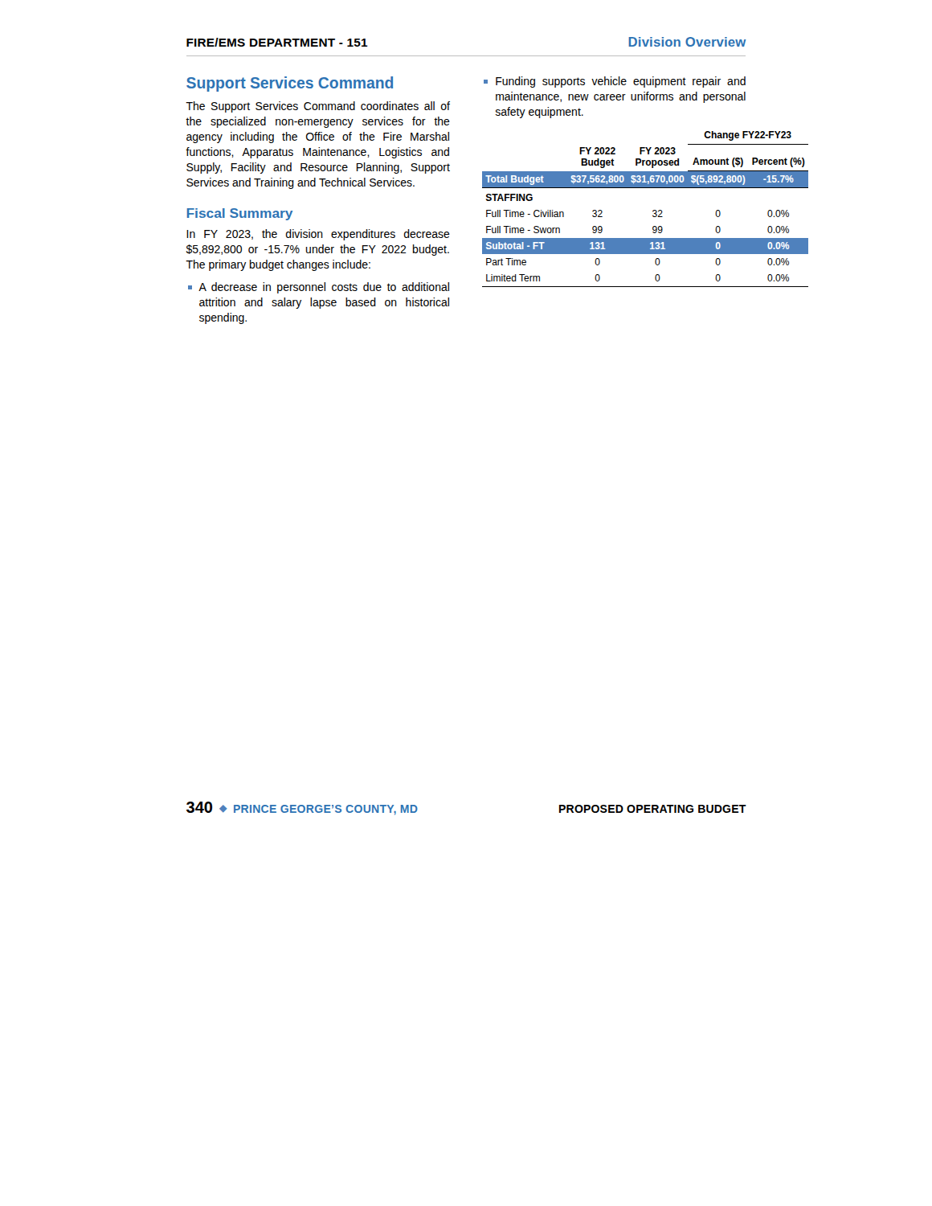FIRE/EMS DEPARTMENT - 151
Division Overview
Support Services Command
The Support Services Command coordinates all of the specialized non-emergency services for the agency including the Office of the Fire Marshal functions, Apparatus Maintenance, Logistics and Supply, Facility and Resource Planning, Support Services and Training and Technical Services.
Fiscal Summary
In FY 2023, the division expenditures decrease $5,892,800 or -15.7% under the FY 2022 budget. The primary budget changes include:
A decrease in personnel costs due to additional attrition and salary lapse based on historical spending.
Funding supports vehicle equipment repair and maintenance, new career uniforms and personal safety equipment.
| | | | Change FY22-FY23 |
| --- | --- | --- | --- |
| | FY 2022 Budget | FY 2023 Proposed | Amount ($) | Percent (%) |
| Total Budget | $37,562,800 | $31,670,000 | $(5,892,800) | -15.7% |
| STAFFING | | | | |
| Full Time - Civilian | 32 | 32 | 0 | 0.0% |
| Full Time - Sworn | 99 | 99 | 0 | 0.0% |
| Subtotal - FT | 131 | 131 | 0 | 0.0% |
| Part Time | 0 | 0 | 0 | 0.0% |
| Limited Term | 0 | 0 | 0 | 0.0% |
340 ◆ PRINCE GEORGE’S COUNTY, MD
PROPOSED OPERATING BUDGET